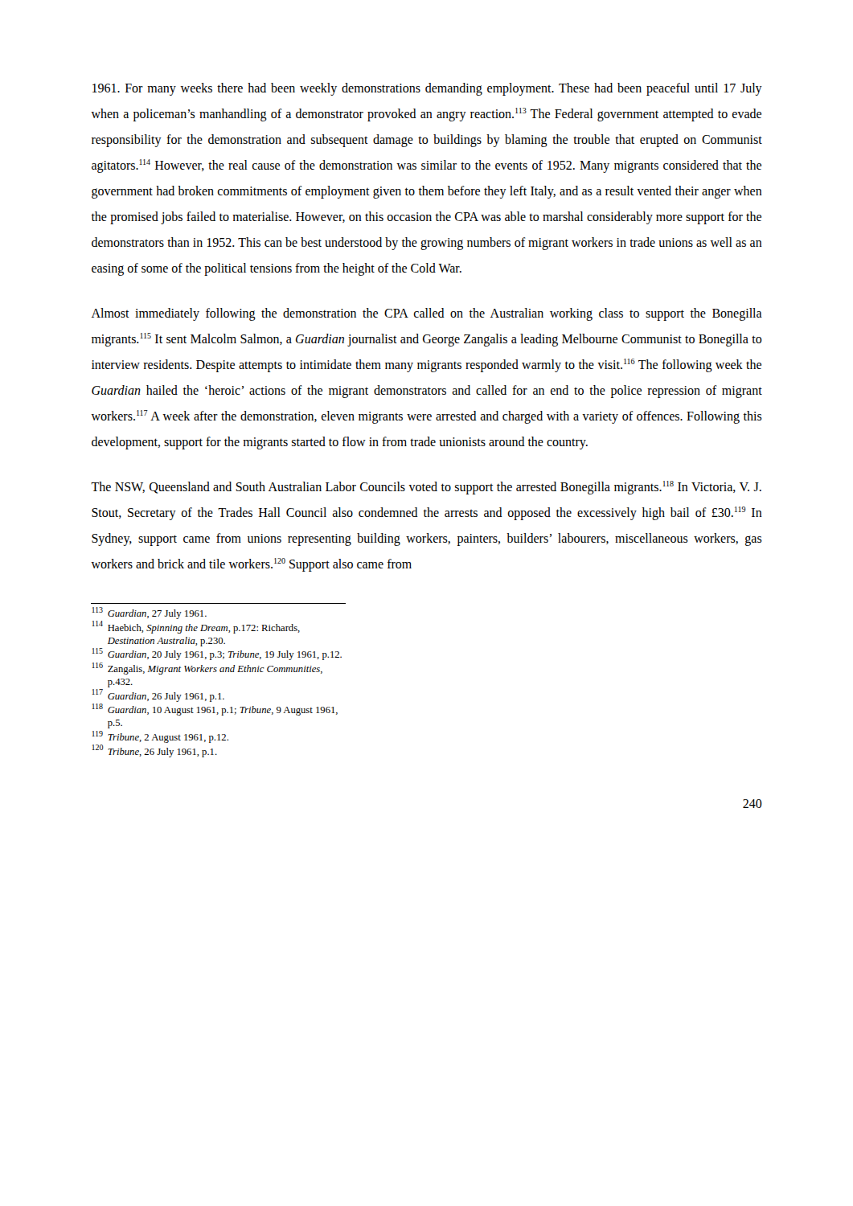1961. For many weeks there had been weekly demonstrations demanding employment. These had been peaceful until 17 July when a policeman’s manhandling of a demonstrator provoked an angry reaction.113 The Federal government attempted to evade responsibility for the demonstration and subsequent damage to buildings by blaming the trouble that erupted on Communist agitators.114 However, the real cause of the demonstration was similar to the events of 1952. Many migrants considered that the government had broken commitments of employment given to them before they left Italy, and as a result vented their anger when the promised jobs failed to materialise. However, on this occasion the CPA was able to marshal considerably more support for the demonstrators than in 1952. This can be best understood by the growing numbers of migrant workers in trade unions as well as an easing of some of the political tensions from the height of the Cold War.
Almost immediately following the demonstration the CPA called on the Australian working class to support the Bonegilla migrants.115 It sent Malcolm Salmon, a Guardian journalist and George Zangalis a leading Melbourne Communist to Bonegilla to interview residents. Despite attempts to intimidate them many migrants responded warmly to the visit.116 The following week the Guardian hailed the ‘heroic’ actions of the migrant demonstrators and called for an end to the police repression of migrant workers.117 A week after the demonstration, eleven migrants were arrested and charged with a variety of offences. Following this development, support for the migrants started to flow in from trade unionists around the country.
The NSW, Queensland and South Australian Labor Councils voted to support the arrested Bonegilla migrants.118 In Victoria, V. J. Stout, Secretary of the Trades Hall Council also condemned the arrests and opposed the excessively high bail of £30.119 In Sydney, support came from unions representing building workers, painters, builders’ labourers, miscellaneous workers, gas workers and brick and tile workers.120 Support also came from
113 Guardian, 27 July 1961.
114 Haebich, Spinning the Dream, p.172: Richards, Destination Australia, p.230.
115 Guardian, 20 July 1961, p.3; Tribune, 19 July 1961, p.12.
116 Zangalis, Migrant Workers and Ethnic Communities, p.432.
117 Guardian, 26 July 1961, p.1.
118 Guardian, 10 August 1961, p.1; Tribune, 9 August 1961, p.5.
119 Tribune, 2 August 1961, p.12.
120 Tribune, 26 July 1961, p.1.
240